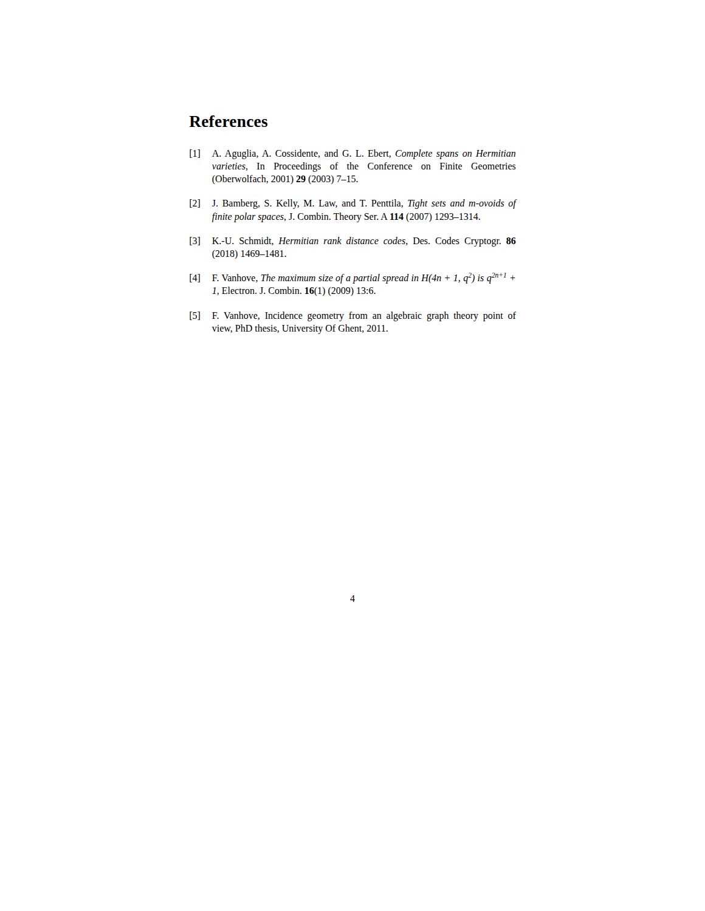References
[1] A. Aguglia, A. Cossidente, and G. L. Ebert, Complete spans on Hermitian varieties, In Proceedings of the Conference on Finite Geometries (Oberwolfach, 2001) 29 (2003) 7–15.
[2] J. Bamberg, S. Kelly, M. Law, and T. Penttila, Tight sets and m-ovoids of finite polar spaces, J. Combin. Theory Ser. A 114 (2007) 1293–1314.
[3] K.-U. Schmidt, Hermitian rank distance codes, Des. Codes Cryptogr. 86 (2018) 1469–1481.
[4] F. Vanhove, The maximum size of a partial spread in H(4n + 1, q2) is q2n+1 + 1, Electron. J. Combin. 16(1) (2009) 13:6.
[5] F. Vanhove, Incidence geometry from an algebraic graph theory point of view, PhD thesis, University Of Ghent, 2011.
4